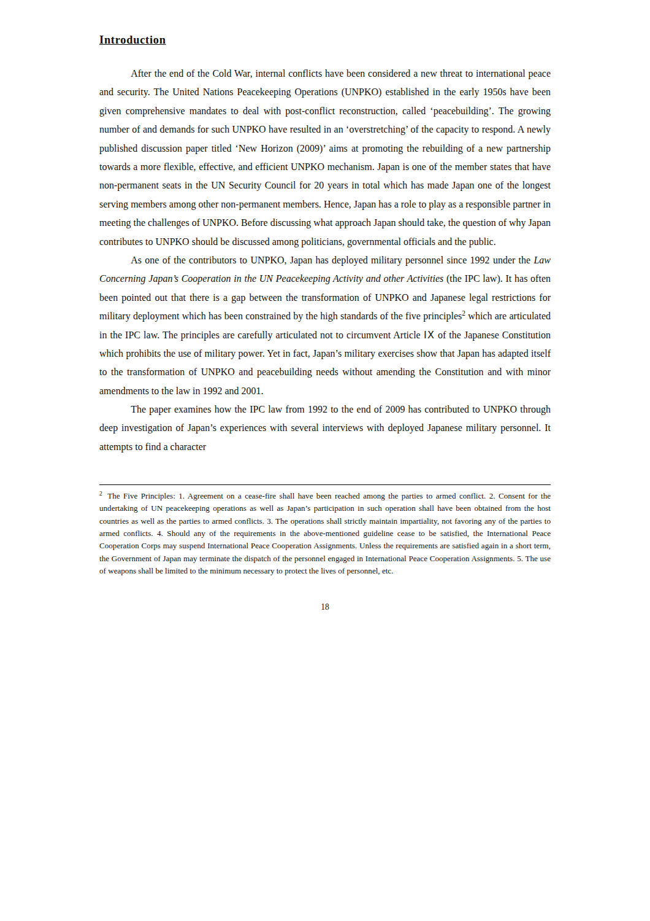Introduction
After the end of the Cold War, internal conflicts have been considered a new threat to international peace and security. The United Nations Peacekeeping Operations (UNPKO) established in the early 1950s have been given comprehensive mandates to deal with post-conflict reconstruction, called ‘peacebuilding’. The growing number of and demands for such UNPKO have resulted in an ‘overstretching’ of the capacity to respond. A newly published discussion paper titled ‘New Horizon (2009)’ aims at promoting the rebuilding of a new partnership towards a more flexible, effective, and efficient UNPKO mechanism. Japan is one of the member states that have non-permanent seats in the UN Security Council for 20 years in total which has made Japan one of the longest serving members among other non-permanent members. Hence, Japan has a role to play as a responsible partner in meeting the challenges of UNPKO. Before discussing what approach Japan should take, the question of why Japan contributes to UNPKO should be discussed among politicians, governmental officials and the public.
As one of the contributors to UNPKO, Japan has deployed military personnel since 1992 under the Law Concerning Japan’s Cooperation in the UN Peacekeeping Activity and other Activities (the IPC law). It has often been pointed out that there is a gap between the transformation of UNPKO and Japanese legal restrictions for military deployment which has been constrained by the high standards of the five principles2 which are articulated in the IPC law. The principles are carefully articulated not to circumvent Article ⅠⅩ of the Japanese Constitution which prohibits the use of military power. Yet in fact, Japan’s military exercises show that Japan has adapted itself to the transformation of UNPKO and peacebuilding needs without amending the Constitution and with minor amendments to the law in 1992 and 2001.
The paper examines how the IPC law from 1992 to the end of 2009 has contributed to UNPKO through deep investigation of Japan’s experiences with several interviews with deployed Japanese military personnel. It attempts to find a character
2 The Five Principles: 1. Agreement on a cease-fire shall have been reached among the parties to armed conflict. 2. Consent for the undertaking of UN peacekeeping operations as well as Japan’s participation in such operation shall have been obtained from the host countries as well as the parties to armed conflicts. 3. The operations shall strictly maintain impartiality, not favoring any of the parties to armed conflicts. 4. Should any of the requirements in the above-mentioned guideline cease to be satisfied, the International Peace Cooperation Corps may suspend International Peace Cooperation Assignments. Unless the requirements are satisfied again in a short term, the Government of Japan may terminate the dispatch of the personnel engaged in International Peace Cooperation Assignments. 5. The use of weapons shall be limited to the minimum necessary to protect the lives of personnel, etc.
18